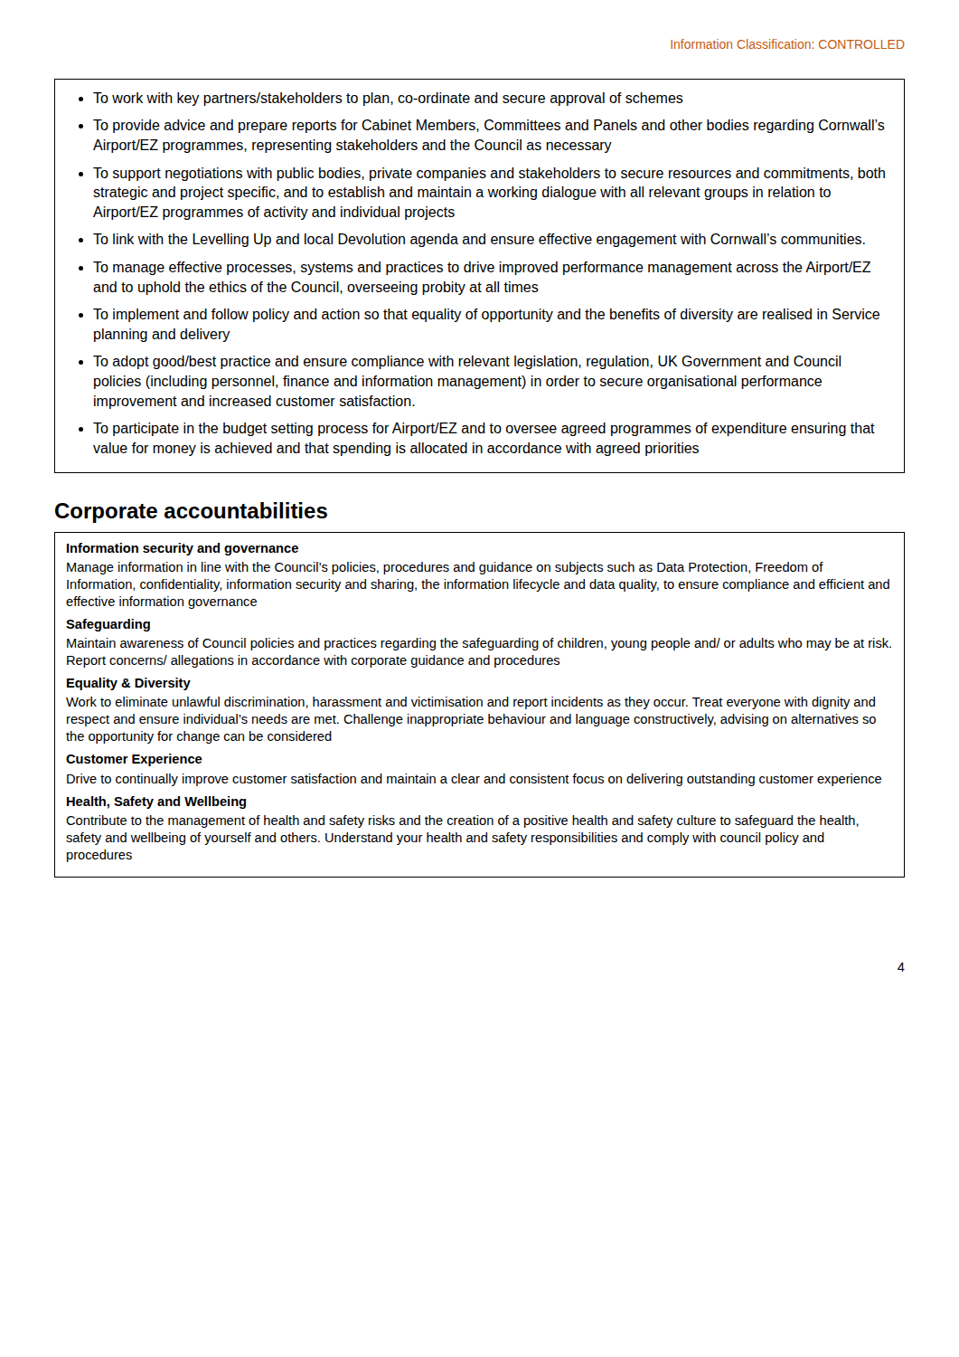Information Classification: CONTROLLED
To work with key partners/stakeholders to plan, co-ordinate and secure approval of schemes
To provide advice and prepare reports for Cabinet Members, Committees and Panels and other bodies regarding Cornwall’s Airport/EZ programmes, representing stakeholders and the Council as necessary
To support negotiations with public bodies, private companies and stakeholders to secure resources and commitments, both strategic and project specific, and to establish and maintain a working dialogue with all relevant groups in relation to Airport/EZ programmes of activity and individual projects
To link with the Levelling Up and local Devolution agenda and ensure effective engagement with Cornwall’s communities.
To manage effective processes, systems and practices to drive improved performance management across the Airport/EZ and to uphold the ethics of the Council, overseeing probity at all times
To implement and follow policy and action so that equality of opportunity and the benefits of diversity are realised in Service planning and delivery
To adopt good/best practice and ensure compliance with relevant legislation, regulation, UK Government and Council policies (including personnel, finance and information management) in order to secure organisational performance improvement and increased customer satisfaction.
To participate in the budget setting process for Airport/EZ and to oversee agreed programmes of expenditure ensuring that value for money is achieved and that spending is allocated in accordance with agreed priorities
Corporate accountabilities
Information security and governance
Manage information in line with the Council’s policies, procedures and guidance on subjects such as Data Protection, Freedom of Information, confidentiality, information security and sharing, the information lifecycle and data quality, to ensure compliance and efficient and effective information governance
Safeguarding
Maintain awareness of Council policies and practices regarding the safeguarding of children, young people and/ or adults who may be at risk. Report concerns/ allegations in accordance with corporate guidance and procedures
Equality & Diversity
Work to eliminate unlawful discrimination, harassment and victimisation and report incidents as they occur. Treat everyone with dignity and respect and ensure individual’s needs are met. Challenge inappropriate behaviour and language constructively, advising on alternatives so the opportunity for change can be considered
Customer Experience
Drive to continually improve customer satisfaction and maintain a clear and consistent focus on delivering outstanding customer experience
Health, Safety and Wellbeing
Contribute to the management of health and safety risks and the creation of a positive health and safety culture to safeguard the health, safety and wellbeing of yourself and others. Understand your health and safety responsibilities and comply with council policy and procedures
4